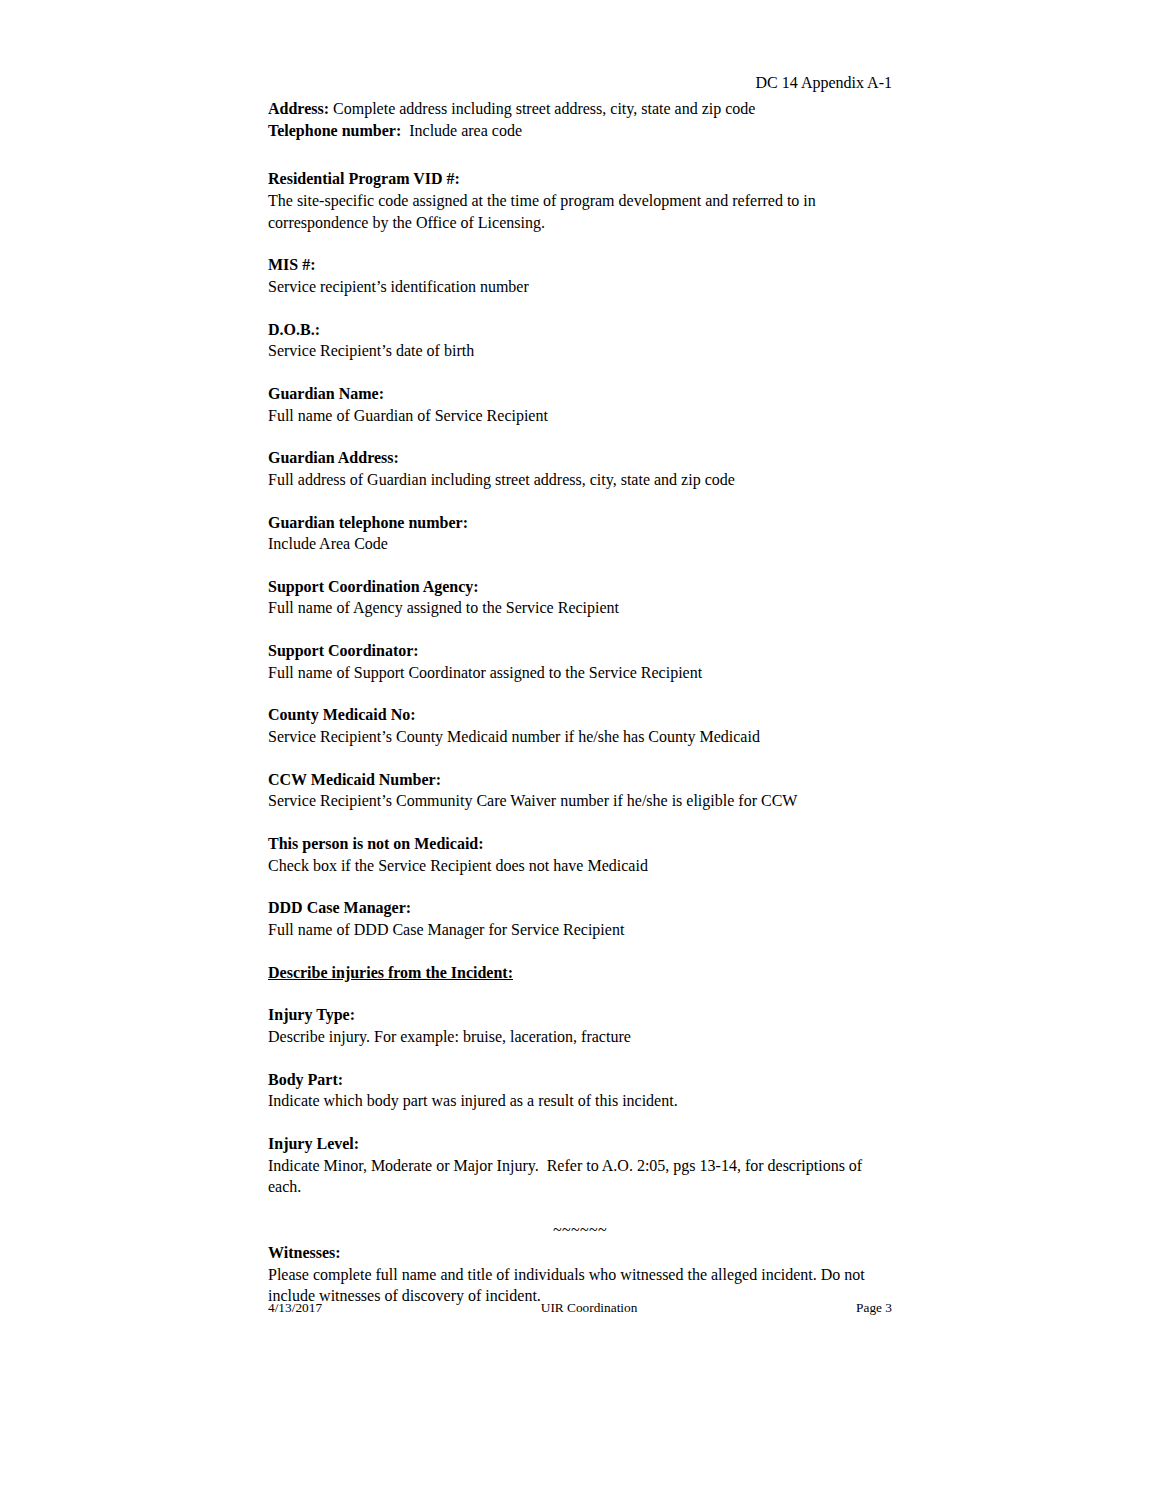DC 14 Appendix A-1
Address: Complete address including street address, city, state and zip code
Telephone number: Include area code
Residential Program VID #:
The site-specific code assigned at the time of program development and referred to in correspondence by the Office of Licensing.
MIS #:
Service recipient’s identification number
D.O.B.:
Service Recipient’s date of birth
Guardian Name:
Full name of Guardian of Service Recipient
Guardian Address:
Full address of Guardian including street address, city, state and zip code
Guardian telephone number:
Include Area Code
Support Coordination Agency:
Full name of Agency assigned to the Service Recipient
Support Coordinator:
Full name of Support Coordinator assigned to the Service Recipient
County Medicaid No:
Service Recipient’s County Medicaid number if he/she has County Medicaid
CCW Medicaid Number:
Service Recipient’s Community Care Waiver number if he/she is eligible for CCW
This person is not on Medicaid:
Check box if the Service Recipient does not have Medicaid
DDD Case Manager:
Full name of DDD Case Manager for Service Recipient
Describe injuries from the Incident:
Injury Type:
Describe injury. For example: bruise, laceration, fracture
Body Part:
Indicate which body part was injured as a result of this incident.
Injury Level:
Indicate Minor, Moderate or Major Injury. Refer to A.O. 2:05, pgs 13-14, for descriptions of each.
~~~~~~
Witnesses:
Please complete full name and title of individuals who witnessed the alleged incident. Do not include witnesses of discovery of incident.
4/13/2017 UIR Coordination Page 3